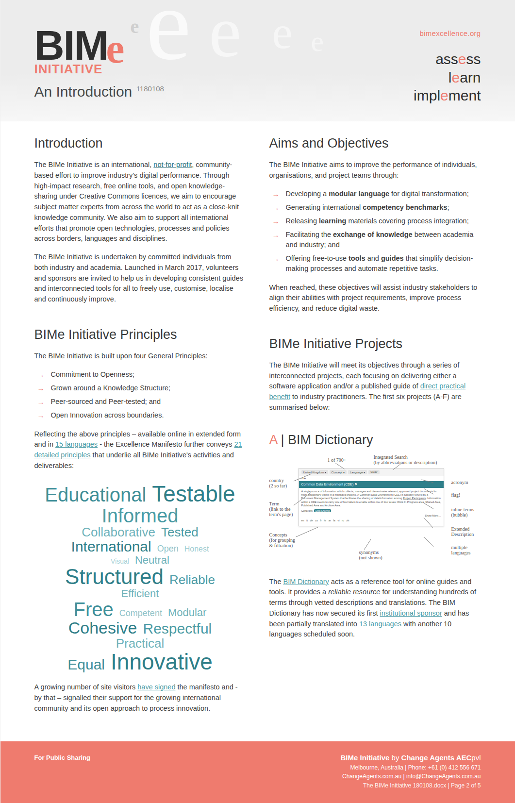e e e e
BIMee
INITIATIVE
An Introduction 1180108
bimexcellence.org
assess
learn
implement
Introduction
The BIMe Initiative is an international, not-for-profit, community-based effort to improve industry's digital performance. Through high-impact research, free online tools, and open knowledge-sharing under Creative Commons licences, we aim to encourage subject matter experts from across the world to act as a close-knit knowledge community. We also aim to support all international efforts that promote open technologies, processes and policies across borders, languages and disciplines.
The BIMe Initiative is undertaken by committed individuals from both industry and academia. Launched in March 2017, volunteers and sponsors are invited to help us in developing consistent guides and interconnected tools for all to freely use, customise, localise and continuously improve.
BIMe Initiative Principles
The BIMe Initiative is built upon four General Principles:
Commitment to Openness;
Grown around a Knowledge Structure;
Peer-sourced and Peer-tested; and
Open Innovation across boundaries.
Reflecting the above principles – available online in extended form and in 15 languages - the Excellence Manifesto further conveys 21 detailed principles that underlie all BIMe Initiative's activities and deliverables:
Educational Testable
Informed
Collaborative Tested
International Open Honest
Visual Neutral
Structured Reliable
Efficient
Free Competent Modular
Cohesive Respectful
Practical
Equal Innovative
A growing number of site visitors have signed the manifesto and - by that – signalled their support for the growing international community and its open approach to process innovation.
Aims and Objectives
The BIMe Initiative aims to improve the performance of individuals, organisations, and project teams through:
Developing a modular language for digital transformation;
Generating international competency benchmarks;
Releasing learning materials covering process integration;
Facilitating the exchange of knowledge between academia and industry; and
Offering free-to-use tools and guides that simplify decision-making processes and automate repetitive tasks.
When reached, these objectives will assist industry stakeholders to align their abilities with project requirements, improve process efficiency, and reduce digital waste.
BIMe Initiative Projects
The BIMe Initiative will meet its objectives through a series of interconnected projects, each focusing on delivering either a software application and/or a published guide of direct practical benefit to industry practitioners. The first six projects (A-F) are summarised below:
A | BIM Dictionary
United Kingdom ▾Concept ▾Language ▾Clear
cde
Common Data Environment (CDE) ⚑
A single source of information which collects, manages and disseminates relevant, approved project documents for multi-disciplinary teams in a managed process. A Common Data Environment (CDE) is typically served by a Document Management System that facilitates the sharing of data/information among Project Participants. Information within a CDE needs to carry one of four labels to enable within one of four areas: Work In Progress area, Shared Area, Published Area and Archive Area.
Concepts: Data Sharing
Show More…
en it de cs fr hr ar fa vi ru zh
1 of 700+
country
(2 so far)
Term
(link to the
term's page)
Concepts
(for grouping
& filtration)
Integrated Search
(by abbreviations or description)
acronym
flag!
inline terms
(bubble)
Extended
Description
multiple
languages
synonyms
(not shown)
The BIM Dictionary acts as a reference tool for online guides and tools. It provides a reliable resource for understanding hundreds of terms through vetted descriptions and translations. The BIM Dictionary has now secured its first institutional sponsor and has been partially translated into 13 languages with another 10 languages scheduled soon.
For Public Sharing
BIMe Initiative by Change Agents AECpvl
Melbourne, Australia | Phone: +61 (0) 412 556 671
ChangeAgents.com.au | info@ChangeAgents.com.au
The BIMe Initiative 180108.docx | Page 2 of 5